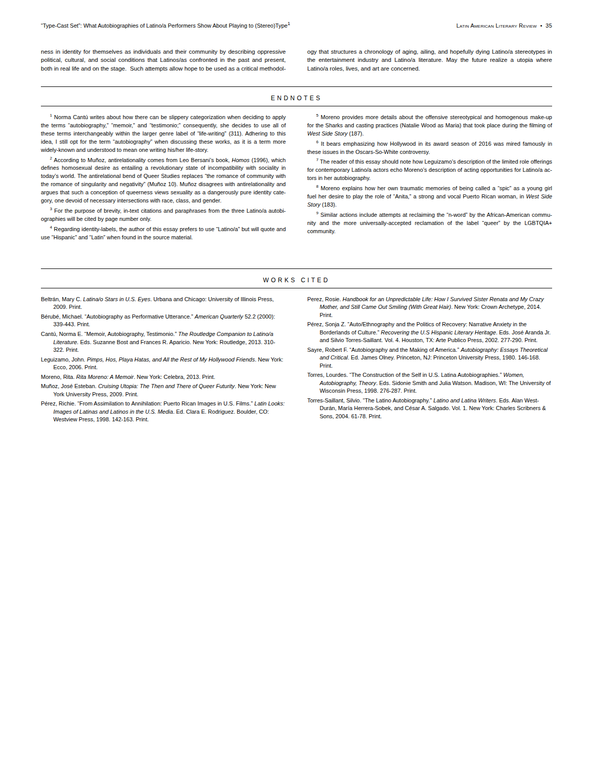“Type-Cast Set”: What Autobiographies of Latino/a Performers Show About Playing to (Stereo)Type1
Latin American Literary Review • 35
ness in identity for themselves as individuals and their community by describing oppressive political, cultural, and social conditions that Latinos/as confronted in the past and present, both in real life and on the stage. Such attempts allow hope to be used as a critical methodology that structures a chronology of aging, ailing, and hopefully dying Latino/a stereotypes in the entertainment industry and Latino/a literature. May the future realize a utopia where Latino/a roles, lives, and art are concerned.
Endnotes
1 Norma Cantú writes about how there can be slippery categorization when deciding to apply the terms “autobiography,” “memoir,” and “testimonio;” consequently, she decides to use all of these terms interchangeably within the larger genre label of “life-writing” (311). Adhering to this idea, I still opt for the term “autobiography” when discussing these works, as it is a term more widely-known and understood to mean one writing his/her life-story.
2 According to Muñoz, antirelationality comes from Leo Bersani’s book, Homos (1996), which defines homosexual desire as entailing a revolutionary state of incompatibility with sociality in today’s world. The antirelational bend of Queer Studies replaces “the romance of community with the romance of singularity and negativity” (Muñoz 10). Muñoz disagrees with antirelationality and argues that such a conception of queerness views sexuality as a dangerously pure identity category, one devoid of necessary intersections with race, class, and gender.
3 For the purpose of brevity, in-text citations and paraphrases from the three Latino/a autobiographies will be cited by page number only.
4 Regarding identity-labels, the author of this essay prefers to use “Latino/a” but will quote and use “Hispanic” and “Latin” when found in the source material.
5 Moreno provides more details about the offensive stereotypical and homogenous make-up for the Sharks and casting practices (Natalie Wood as Maria) that took place during the filming of West Side Story (187).
6 It bears emphasizing how Hollywood in its award season of 2016 was mired famously in these issues in the Oscars-So-White controversy.
7 The reader of this essay should note how Leguizamo’s description of the limited role offerings for contemporary Latino/a actors echo Moreno’s description of acting opportunities for Latino/a actors in her autobiography.
8 Moreno explains how her own traumatic memories of being called a “spic” as a young girl fuel her desire to play the role of “Anita,” a strong and vocal Puerto Rican woman, in West Side Story (183).
9 Similar actions include attempts at reclaiming the “n-word” by the African-American community and the more universally-accepted reclamation of the label “queer” by the LGBTQIA+ community.
Works Cited
Beltrán, Mary C. Latina/o Stars in U.S. Eyes. Urbana and Chicago: University of Illinois Press, 2009. Print.
Bérubé, Michael. “Autobiography as Performative Utterance.” American Quarterly 52.2 (2000): 339-443. Print.
Cantú, Norma E. “Memoir, Autobiography, Testimonio.” The Routledge Companion to Latino/a Literature. Eds. Suzanne Bost and Frances R. Aparicio. New York: Routledge, 2013. 310-322. Print.
Leguizamo, John. Pimps, Hos, Playa Hatas, and All the Rest of My Hollywood Friends. New York: Ecco, 2006. Print.
Moreno, Rita. Rita Moreno: A Memoir. New York: Celebra, 2013. Print.
Muñoz, José Esteban. Cruising Utopia: The Then and There of Queer Futurity. New York: New York University Press, 2009. Print.
Pérez, Richie. “From Assimilation to Annihilation: Puerto Rican Images in U.S. Films.” Latin Looks: Images of Latinas and Latinos in the U.S. Media. Ed. Clara E. Rodriguez. Boulder, CO: Westview Press, 1998. 142-163. Print.
Perez, Rosie. Handbook for an Unpredictable Life: How I Survived Sister Renata and My Crazy Mother, and Still Came Out Smiling (With Great Hair). New York: Crown Archetype, 2014. Print.
Pérez, Sonja Z. “Auto/Ethnography and the Politics of Recovery: Narrative Anxiety in the Borderlands of Culture.” Recovering the U.S Hispanic Literary Heritage. Eds. José Aranda Jr. and Silvio Torres-Saillant. Vol. 4. Houston, TX: Arte Publico Press, 2002. 277-290. Print.
Sayre, Robert F. “Autobiography and the Making of America.” Autobiography: Essays Theoretical and Critical. Ed. James Olney. Princeton, NJ: Princeton University Press, 1980. 146-168. Print.
Torres, Lourdes. “The Construction of the Self in U.S. Latina Autobiographies.” Women, Autobiography, Theory. Eds. Sidonie Smith and Julia Watson. Madison, WI: The University of Wisconsin Press, 1998. 276-287. Print.
Torres-Saillant, Silvio. “The Latino Autobiography.” Latino and Latina Writers. Eds. Alan West-Durán, María Herrera-Sobek, and César A. Salgado. Vol. 1. New York: Charles Scribners & Sons, 2004. 61-78. Print.